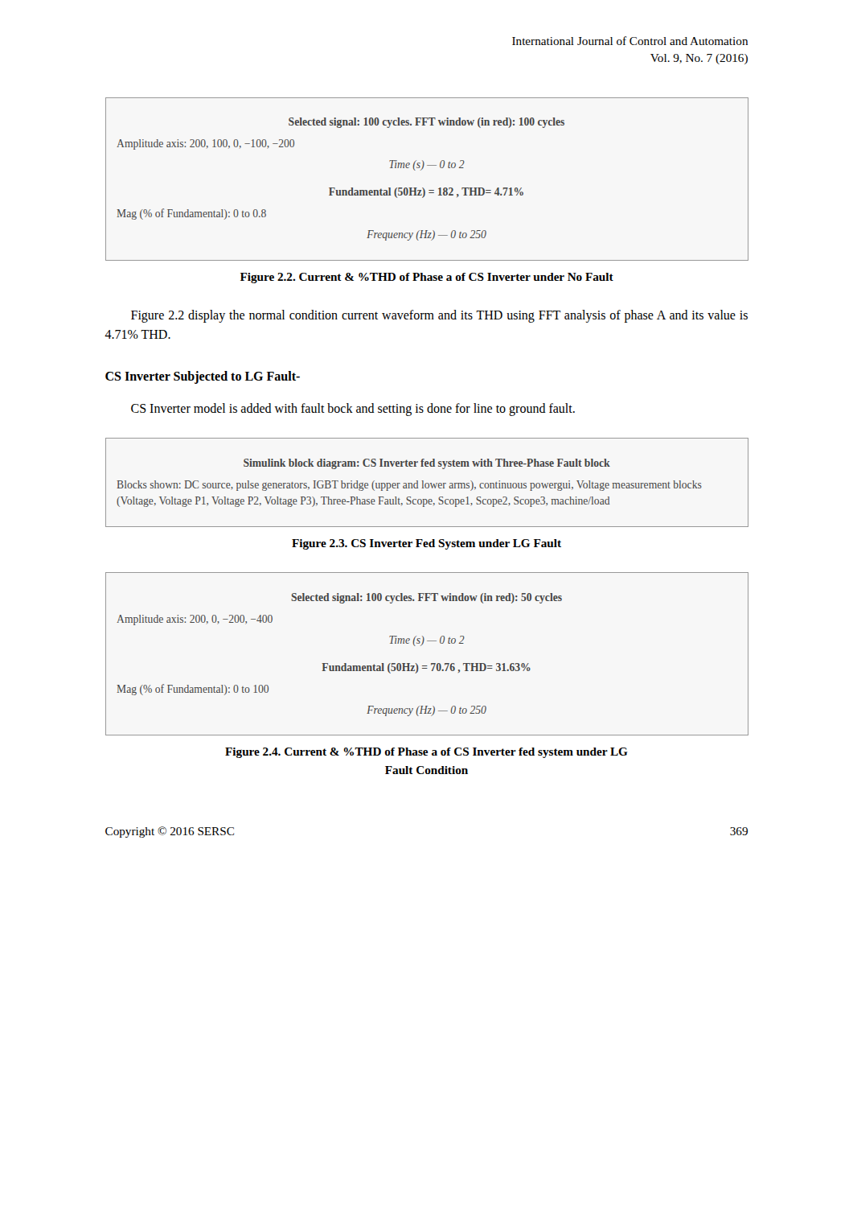International Journal of Control and Automation
Vol. 9, No. 7 (2016)
Selected signal: 100 cycles. FFT window (in red): 100 cycles
Amplitude axis: 200, 100, 0, −100, −200
Time (s) — 0 to 2
Fundamental (50Hz) = 182 , THD= 4.71%
Mag (% of Fundamental): 0 to 0.8
Frequency (Hz) — 0 to 250
Figure 2.2. Current & %THD of Phase a of CS Inverter under No Fault
Figure 2.2 display the normal condition current waveform and its THD using FFT analysis of phase A and its value is 4.71% THD.
CS Inverter Subjected to LG Fault-
CS Inverter model is added with fault bock and setting is done for line to ground fault.
Simulink block diagram: CS Inverter fed system with Three-Phase Fault block
Blocks shown: DC source, pulse generators, IGBT bridge (upper and lower arms), continuous powergui, Voltage measurement blocks (Voltage, Voltage P1, Voltage P2, Voltage P3), Three-Phase Fault, Scope, Scope1, Scope2, Scope3, machine/load
Figure 2.3. CS Inverter Fed System under LG Fault
Selected signal: 100 cycles. FFT window (in red): 50 cycles
Amplitude axis: 200, 0, −200, −400
Time (s) — 0 to 2
Fundamental (50Hz) = 70.76 , THD= 31.63%
Mag (% of Fundamental): 0 to 100
Frequency (Hz) — 0 to 250
Figure 2.4. Current & %THD of Phase a of CS Inverter fed system under LG
Fault Condition
Copyright © 2016 SERSC 369